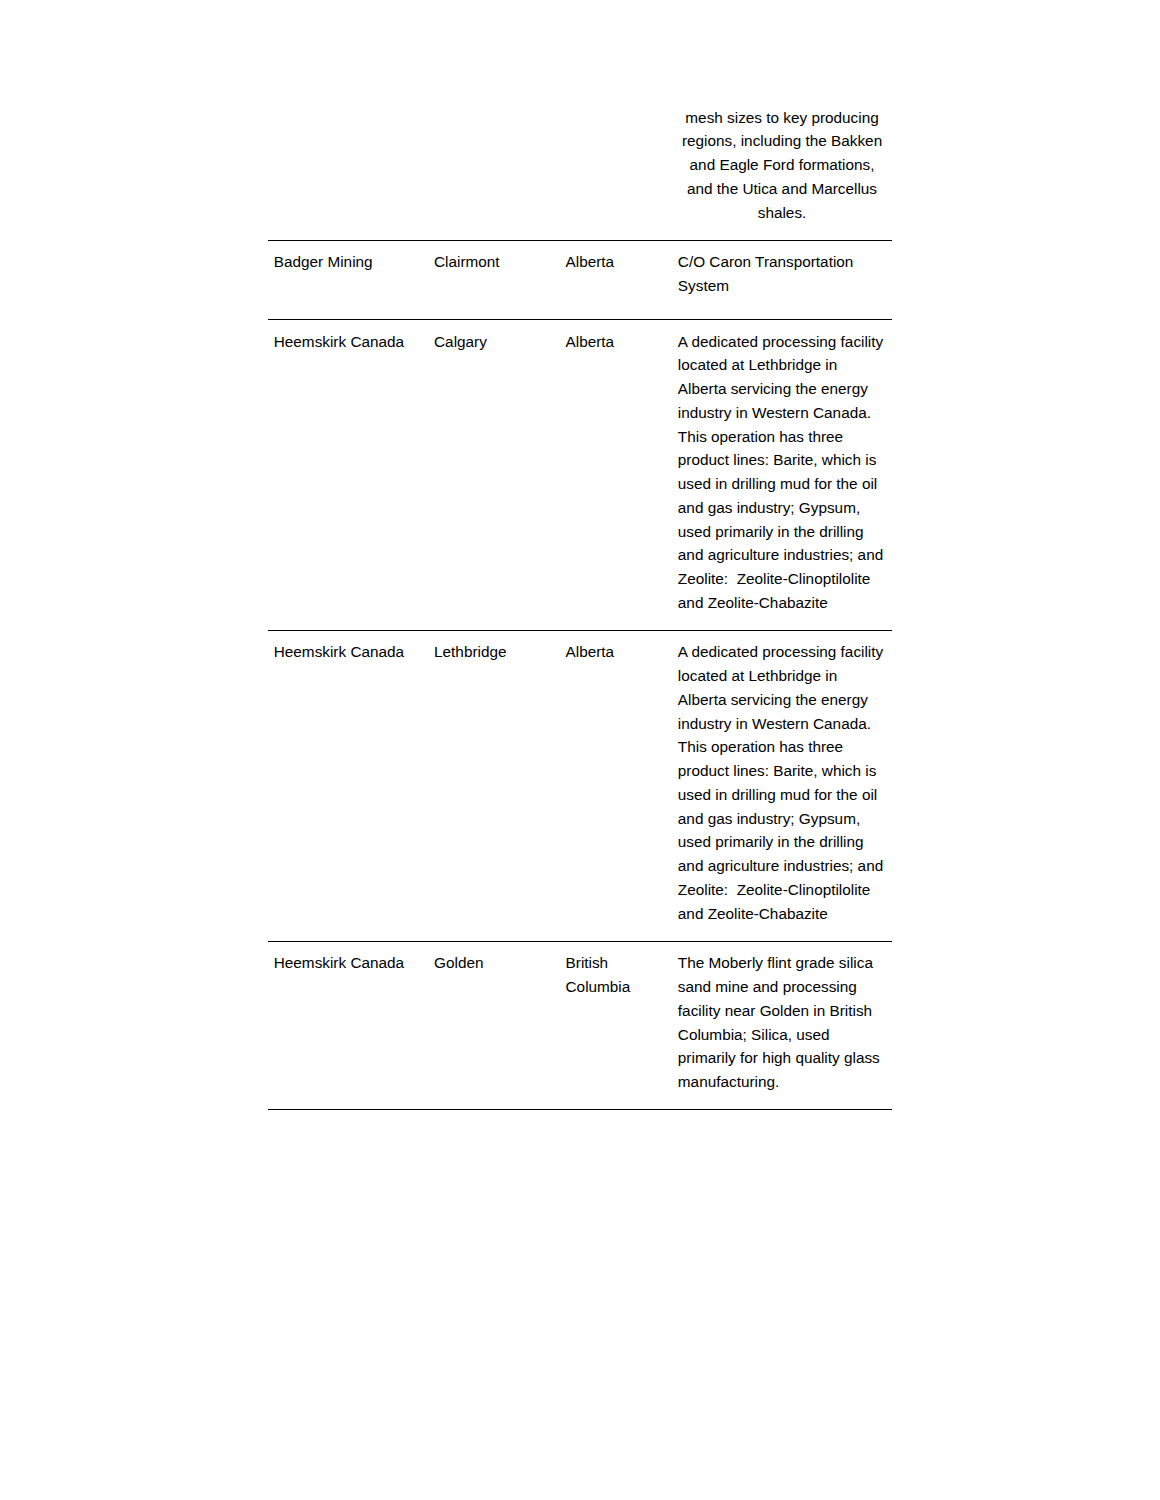| | | | mesh sizes to key producing regions, including the Bakken and Eagle Ford formations, and the Utica and Marcellus shales. |
| Badger Mining | Clairmont | Alberta | C/O Caron Transportation System |
| Heemskirk Canada | Calgary | Alberta | A dedicated processing facility located at Lethbridge in Alberta servicing the energy industry in Western Canada. This operation has three product lines: Barite, which is used in drilling mud for the oil and gas industry; Gypsum, used primarily in the drilling and agriculture industries; and Zeolite: Zeolite-Clinoptilolite and Zeolite-Chabazite |
| Heemskirk Canada | Lethbridge | Alberta | A dedicated processing facility located at Lethbridge in Alberta servicing the energy industry in Western Canada. This operation has three product lines: Barite, which is used in drilling mud for the oil and gas industry; Gypsum, used primarily in the drilling and agriculture industries; and Zeolite: Zeolite-Clinoptilolite and Zeolite-Chabazite |
| Heemskirk Canada | Golden | British Columbia | The Moberly flint grade silica sand mine and processing facility near Golden in British Columbia; Silica, used primarily for high quality glass manufacturing. |